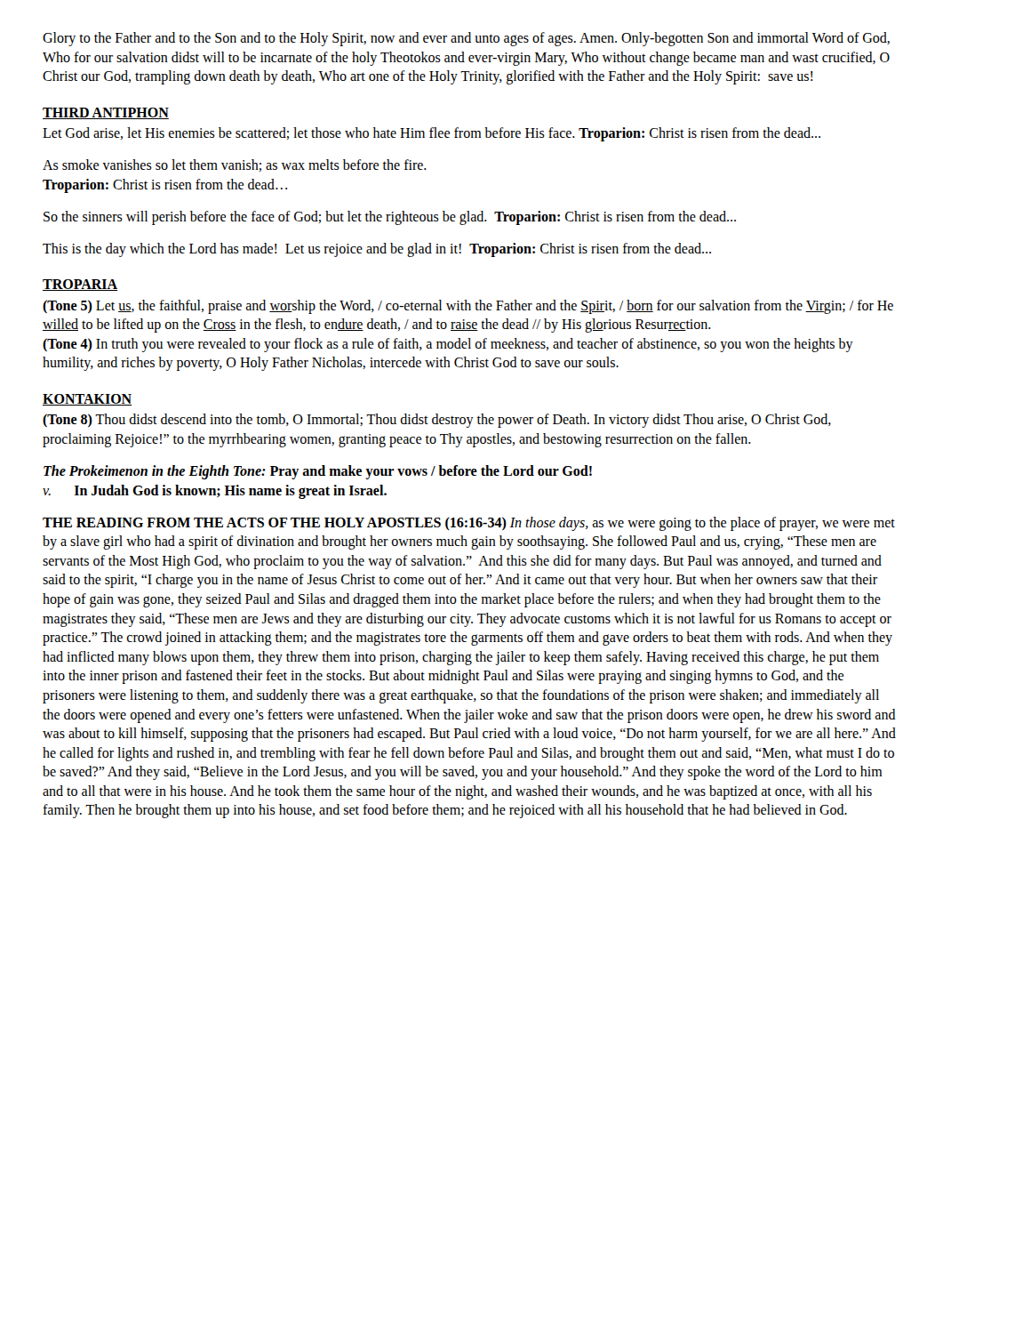Glory to the Father and to the Son and to the Holy Spirit, now and ever and unto ages of ages. Amen. Only-begotten Son and immortal Word of God, Who for our salvation didst will to be incarnate of the holy Theotokos and ever-virgin Mary, Who without change became man and wast crucified, O Christ our God, trampling down death by death, Who art one of the Holy Trinity, glorified with the Father and the Holy Spirit: save us!
THIRD ANTIPHON
Let God arise, let His enemies be scattered; let those who hate Him flee from before His face. Troparion: Christ is risen from the dead...
As smoke vanishes so let them vanish; as wax melts before the fire.
Troparion: Christ is risen from the dead…
So the sinners will perish before the face of God; but let the righteous be glad. Troparion: Christ is risen from the dead...
This is the day which the Lord has made! Let us rejoice and be glad in it! Troparion: Christ is risen from the dead...
TROPARIA
(Tone 5) Let us, the faithful, praise and worship the Word, / co-eternal with the Father and the Spirit, / born for our salvation from the Virgin; / for He willed to be lifted up on the Cross in the flesh, to endure death, / and to raise the dead // by His glorious Resurrection.
(Tone 4) In truth you were revealed to your flock as a rule of faith, a model of meekness, and teacher of abstinence, so you won the heights by humility, and riches by poverty, O Holy Father Nicholas, intercede with Christ God to save our souls.
KONTAKION
(Tone 8) Thou didst descend into the tomb, O Immortal; Thou didst destroy the power of Death. In victory didst Thou arise, O Christ God, proclaiming Rejoice!” to the myrrhbearing women, granting peace to Thy apostles, and bestowing resurrection on the fallen.
The Prokeimenon in the Eighth Tone: Pray and make your vows / before the Lord our God!
v. In Judah God is known; His name is great in Israel.
THE READING FROM THE ACTS OF THE HOLY APOSTLES (16:16-34) In those days, as we were going to the place of prayer, we were met by a slave girl who had a spirit of divination and brought her owners much gain by soothsaying. She followed Paul and us, crying, “These men are servants of the Most High God, who proclaim to you the way of salvation.” And this she did for many days. But Paul was annoyed, and turned and said to the spirit, “I charge you in the name of Jesus Christ to come out of her.” And it came out that very hour. But when her owners saw that their hope of gain was gone, they seized Paul and Silas and dragged them into the market place before the rulers; and when they had brought them to the magistrates they said, “These men are Jews and they are disturbing our city. They advocate customs which it is not lawful for us Romans to accept or practice.” The crowd joined in attacking them; and the magistrates tore the garments off them and gave orders to beat them with rods. And when they had inflicted many blows upon them, they threw them into prison, charging the jailer to keep them safely. Having received this charge, he put them into the inner prison and fastened their feet in the stocks. But about midnight Paul and Silas were praying and singing hymns to God, and the prisoners were listening to them, and suddenly there was a great earthquake, so that the foundations of the prison were shaken; and immediately all the doors were opened and every one’s fetters were unfastened. When the jailer woke and saw that the prison doors were open, he drew his sword and was about to kill himself, supposing that the prisoners had escaped. But Paul cried with a loud voice, “Do not harm yourself, for we are all here.” And he called for lights and rushed in, and trembling with fear he fell down before Paul and Silas, and brought them out and said, “Men, what must I do to be saved?” And they said, “Believe in the Lord Jesus, and you will be saved, you and your household.” And they spoke the word of the Lord to him and to all that were in his house. And he took them the same hour of the night, and washed their wounds, and he was baptized at once, with all his family. Then he brought them up into his house, and set food before them; and he rejoiced with all his household that he had believed in God.